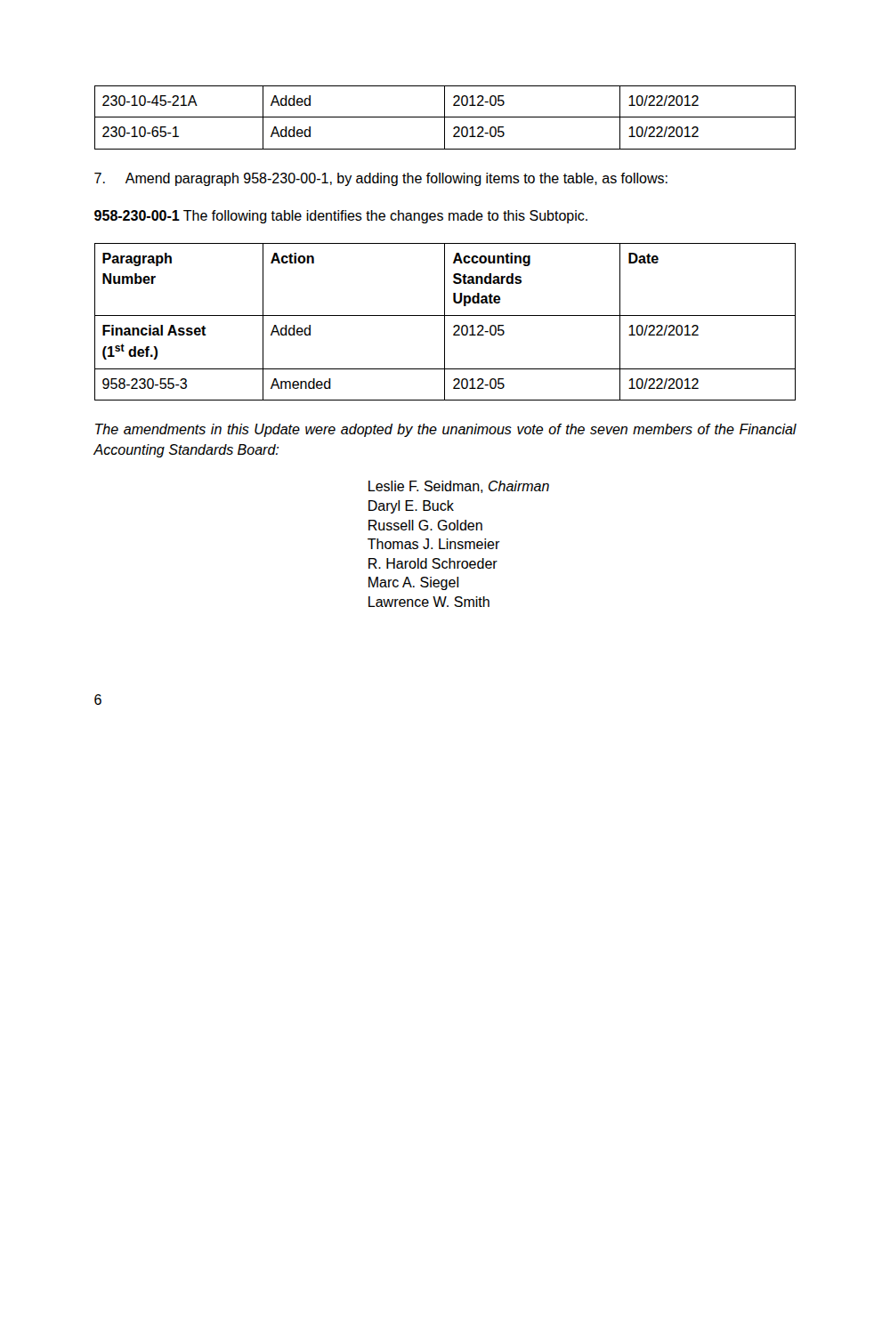| 230-10-45-21A | Added | 2012-05 | 10/22/2012 |
| 230-10-65-1 | Added | 2012-05 | 10/22/2012 |
7. Amend paragraph 958-230-00-1, by adding the following items to the table, as follows:
958-230-00-1 The following table identifies the changes made to this Subtopic.
| Paragraph Number | Action | Accounting Standards Update | Date |
| --- | --- | --- | --- |
| Financial Asset (1 st def.) | Added | 2012-05 | 10/22/2012 |
| 958-230-55-3 | Amended | 2012-05 | 10/22/2012 |
The amendments in this Update were adopted by the unanimous vote of the seven members of the Financial Accounting Standards Board:
Leslie F. Seidman, Chairman
Daryl E. Buck
Russell G. Golden
Thomas J. Linsmeier
R. Harold Schroeder
Marc A. Siegel
Lawrence W. Smith
6